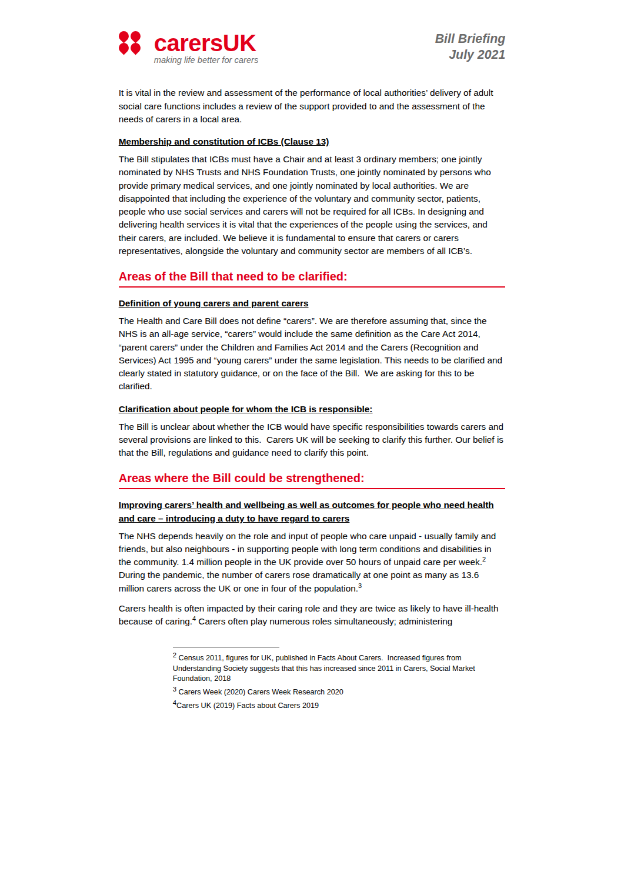carersUK
making life better for carers
Bill Briefing
July 2021
It is vital in the review and assessment of the performance of local authorities’ delivery of adult social care functions includes a review of the support provided to and the assessment of the needs of carers in a local area.
Membership and constitution of ICBs (Clause 13)
The Bill stipulates that ICBs must have a Chair and at least 3 ordinary members; one jointly nominated by NHS Trusts and NHS Foundation Trusts, one jointly nominated by persons who provide primary medical services, and one jointly nominated by local authorities. We are disappointed that including the experience of the voluntary and community sector, patients, people who use social services and carers will not be required for all ICBs. In designing and delivering health services it is vital that the experiences of the people using the services, and their carers, are included. We believe it is fundamental to ensure that carers or carers representatives, alongside the voluntary and community sector are members of all ICB’s.
Areas of the Bill that need to be clarified:
Definition of young carers and parent carers
The Health and Care Bill does not define “carers”. We are therefore assuming that, since the NHS is an all-age service, “carers” would include the same definition as the Care Act 2014, “parent carers” under the Children and Families Act 2014 and the Carers (Recognition and Services) Act 1995 and “young carers” under the same legislation. This needs to be clarified and clearly stated in statutory guidance, or on the face of the Bill. We are asking for this to be clarified.
Clarification about people for whom the ICB is responsible:
The Bill is unclear about whether the ICB would have specific responsibilities towards carers and several provisions are linked to this. Carers UK will be seeking to clarify this further. Our belief is that the Bill, regulations and guidance need to clarify this point.
Areas where the Bill could be strengthened:
Improving carers’ health and wellbeing as well as outcomes for people who need health and care – introducing a duty to have regard to carers
The NHS depends heavily on the role and input of people who care unpaid - usually family and friends, but also neighbours - in supporting people with long term conditions and disabilities in the community. 1.4 million people in the UK provide over 50 hours of unpaid care per week.2 During the pandemic, the number of carers rose dramatically at one point as many as 13.6 million carers across the UK or one in four of the population.3
Carers health is often impacted by their caring role and they are twice as likely to have ill-health because of caring.4 Carers often play numerous roles simultaneously; administering
2 Census 2011, figures for UK, published in Facts About Carers. Increased figures from Understanding Society suggests that this has increased since 2011 in Carers, Social Market Foundation, 2018
3 Carers Week (2020) Carers Week Research 2020
4 Carers UK (2019) Facts about Carers 2019